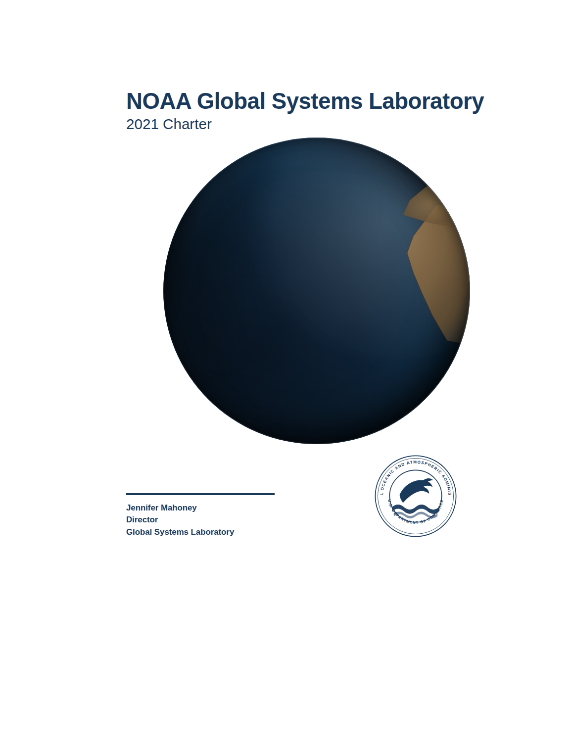NOAA Global Systems Laboratory
2021 Charter
Jennifer Mahoney
Director
Global Systems Laboratory
NATIONAL OCEANIC AND ATMOSPHERIC ADMINISTRATION U.S. DEPARTMENT OF COMMERCE